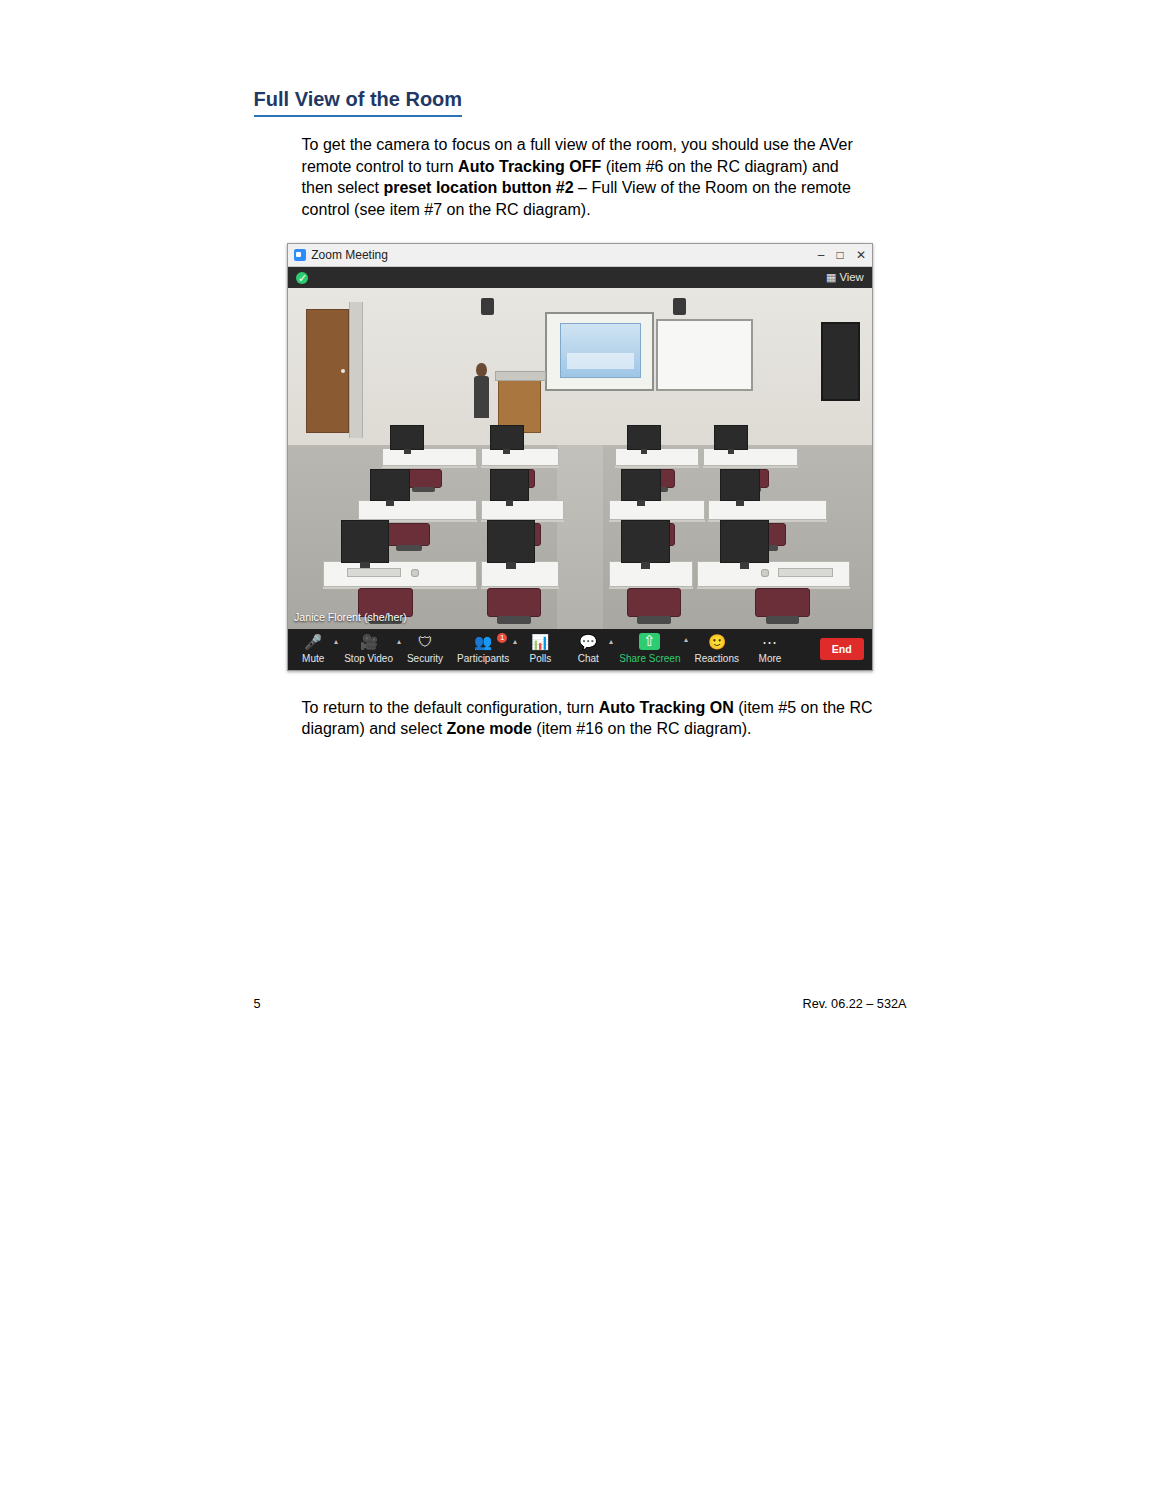Full View of the Room
To get the camera to focus on a full view of the room, you should use the AVer remote control to turn Auto Tracking OFF (item #6 on the RC diagram) and then select preset location button #2 – Full View of the Room on the remote control (see item #7 on the RC diagram).
Zoom Meeting
– □ ✕
▦ View
Janice Florent (she/her)
🎤 Mute ▴
🎥 Stop Video ▴
🛡 Security
👥 1 Participants ▴
📊 Polls
💬 Chat ▴
⇧ Share Screen ▴
🙂 Reactions
⋯ More
End
To return to the default configuration, turn Auto Tracking ON (item #5 on the RC diagram) and select Zone mode (item #16 on the RC diagram).
5 Rev. 06.22 – 532A